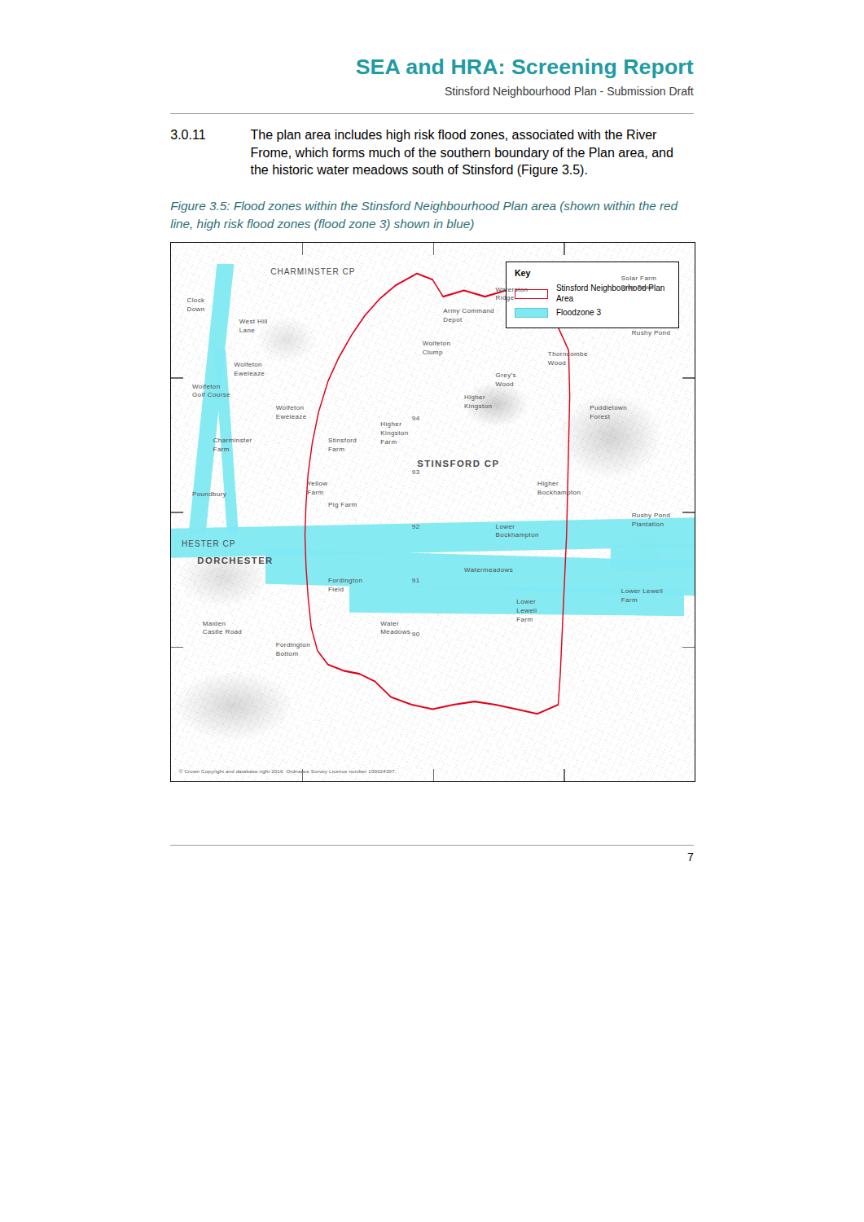SEA and HRA: Screening Report
Stinsford Neighbourhood Plan - Submission Draft
3.0.11
The plan area includes high risk flood zones, associated with the River Frome, which forms much of the southern boundary of the Plan area, and the historic water meadows south of Stinsford (Figure 3.5).
Figure 3.5: Flood zones within the Stinsford Neighbourhood Plan area (shown within the red line, high risk flood zones (flood zone 3) shown in blue)
Key
Stinsford Neighbourhood Plan Area
Floodzone 3
CHARMINSTER CP STINSFORD CP DORCHESTER HESTER CP Clock
Down West Hill
Lane Wolfeton
Eweleaze Wolfeton
Eweleaze Higher
Kingston
Farm Higher
Kingston Grey's
Wood Thorncombe
Wood Puddletown
Forest Higher
Bockhampton Lower
Bockhampton Watermeadows Lower
Lewell
Farm Pig Farm Yellow
Farm Stinsford
Farm Fordington
Field Water
Meadows Fordington
Bottom Wolfeton
Clump Army Command
Depot Waterston
Ridge Solar Farm
Troy Town Rushy Pond Rushy Pond
Plantation Lower Lewell
Farm Charminster
Farm Wolfeton
Golf Course Poundbury Maiden
Castle Road 93 92 91 90 94
© Crown Copyright and database right 2016. Ordnance Survey Licence number 100024307.
7